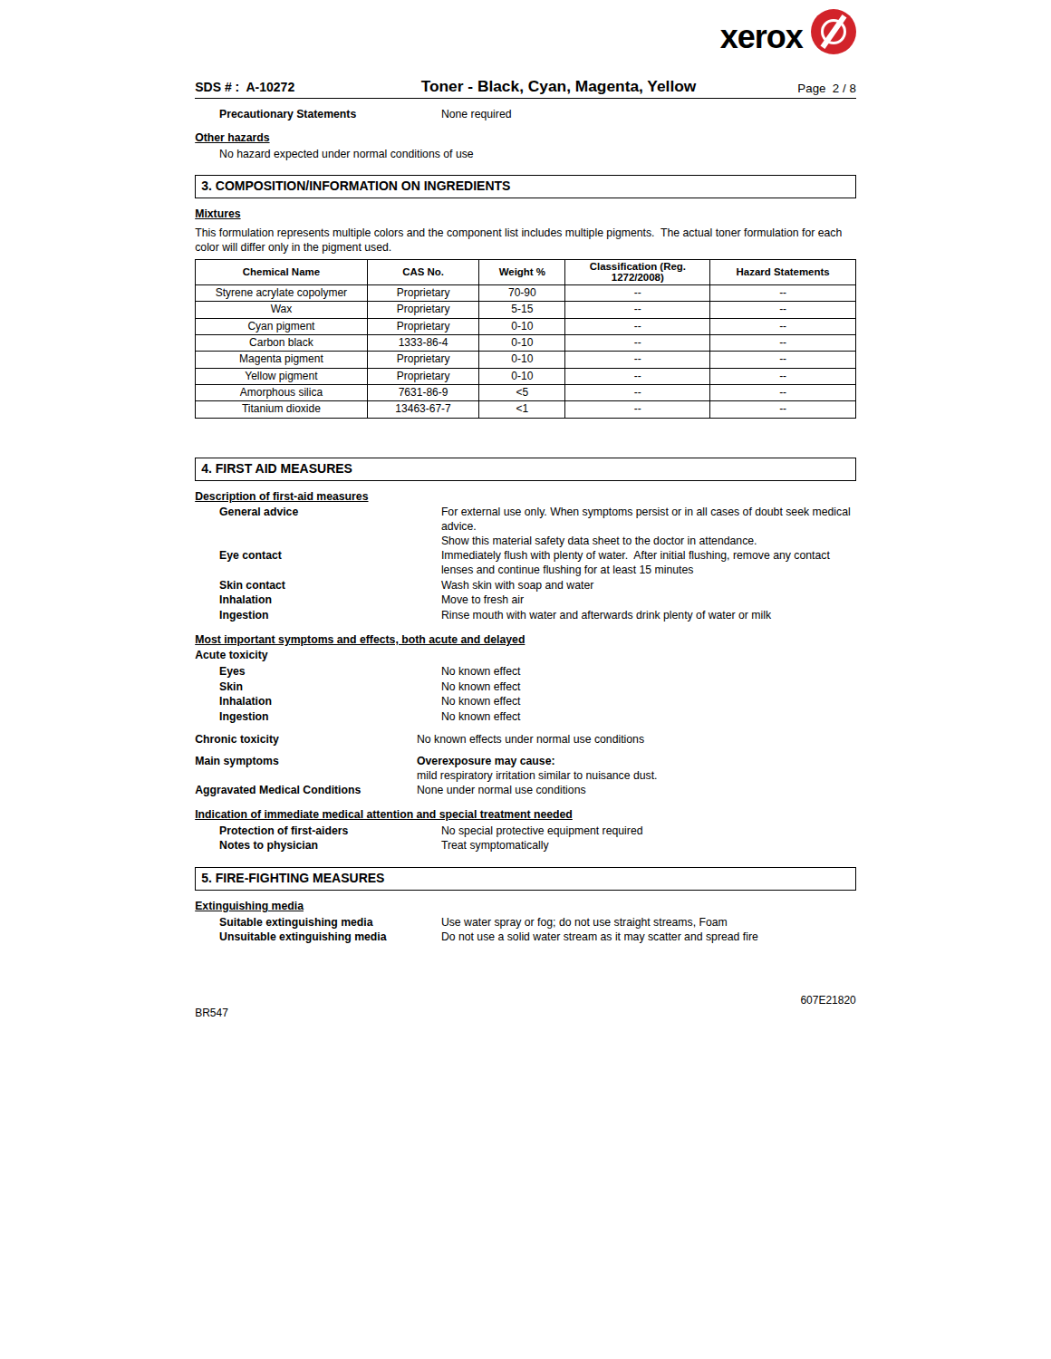xerox
| SDS # : A-10272 | Toner - Black, Cyan, Magenta, Yellow | Page 2 / 8 |
| Precautionary Statements | None required |
Other hazards
No hazard expected under normal conditions of use
3. COMPOSITION/INFORMATION ON INGREDIENTS
Mixtures
This formulation represents multiple colors and the component list includes multiple pigments. The actual toner formulation for each color will differ only in the pigment used.
| Chemical Name | CAS No. | Weight % | Classification (Reg. 1272/2008) | Hazard Statements |
| --- | --- | --- | --- | --- |
| Styrene acrylate copolymer | Proprietary | 70-90 | -- | -- |
| Wax | Proprietary | 5-15 | -- | -- |
| Cyan pigment | Proprietary | 0-10 | -- | -- |
| Carbon black | 1333-86-4 | 0-10 | -- | -- |
| Magenta pigment | Proprietary | 0-10 | -- | -- |
| Yellow pigment | Proprietary | 0-10 | -- | -- |
| Amorphous silica | 7631-86-9 | <5 | -- | -- |
| Titanium dioxide | 13463-67-7 | <1 | -- | -- |
4. FIRST AID MEASURES
Description of first-aid measures
| General advice | For external use only. When symptoms persist or in all cases of doubt seek medical advice. Show this material safety data sheet to the doctor in attendance. |
| Eye contact | Immediately flush with plenty of water. After initial flushing, remove any contact lenses and continue flushing for at least 15 minutes |
| Skin contact | Wash skin with soap and water |
| Inhalation | Move to fresh air |
| Ingestion | Rinse mouth with water and afterwards drink plenty of water or milk |
Most important symptoms and effects, both acute and delayed
Acute toxicity
| Eyes | No known effect |
| Skin | No known effect |
| Inhalation | No known effect |
| Ingestion | No known effect |
| Chronic toxicity | No known effects under normal use conditions |
| Main symptoms | Overexposure may cause: mild respiratory irritation similar to nuisance dust. |
| Aggravated Medical Conditions | None under normal use conditions |
Indication of immediate medical attention and special treatment needed
| Protection of first-aiders | No special protective equipment required |
| Notes to physician | Treat symptomatically |
5. FIRE-FIGHTING MEASURES
Extinguishing media
| Suitable extinguishing media | Use water spray or fog; do not use straight streams, Foam |
| Unsuitable extinguishing media | Do not use a solid water stream as it may scatter and spread fire |
607E21820
BR547